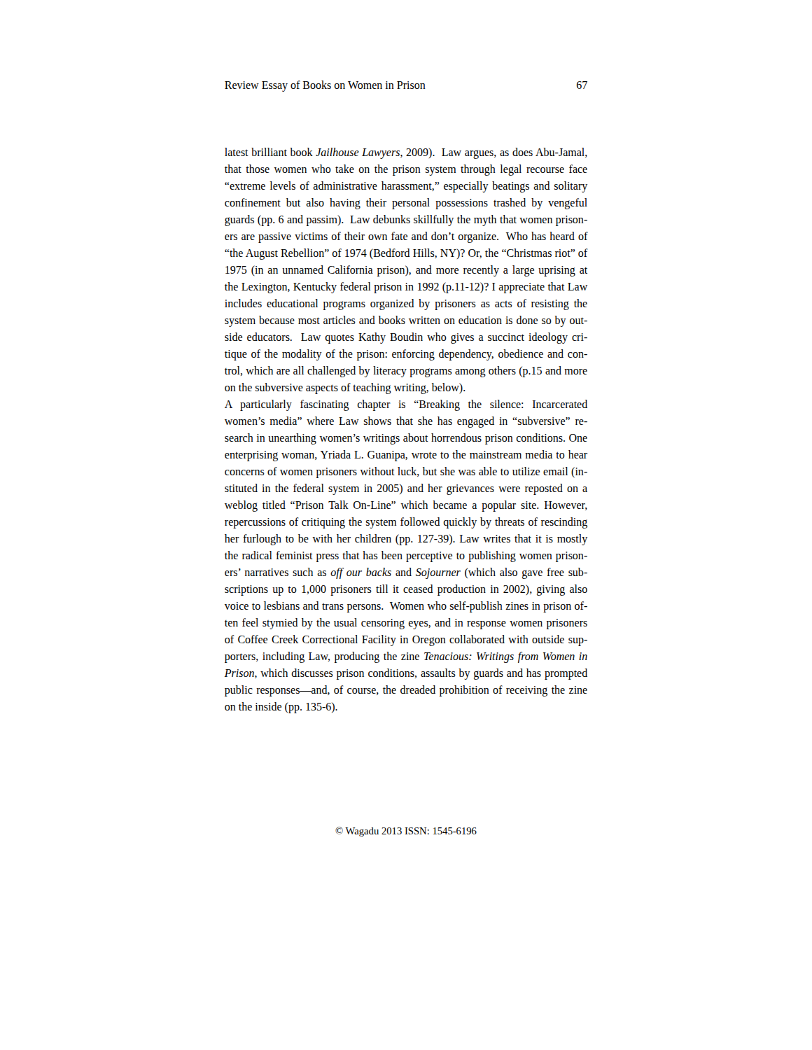Review Essay of Books on Women in Prison 67
latest brilliant book Jailhouse Lawyers, 2009). Law argues, as does Abu-Jamal, that those women who take on the prison system through legal recourse face “extreme levels of administrative harassment,” especially beatings and solitary confinement but also having their personal possessions trashed by vengeful guards (pp. 6 and passim). Law debunks skillfully the myth that women prisoners are passive victims of their own fate and don’t organize. Who has heard of “the August Rebellion” of 1974 (Bedford Hills, NY)? Or, the “Christmas riot” of 1975 (in an unnamed California prison), and more recently a large uprising at the Lexington, Kentucky federal prison in 1992 (p.11-12)? I appreciate that Law includes educational programs organized by prisoners as acts of resisting the system because most articles and books written on education is done so by outside educators. Law quotes Kathy Boudin who gives a succinct ideology critique of the modality of the prison: enforcing dependency, obedience and control, which are all challenged by literacy programs among others (p.15 and more on the subversive aspects of teaching writing, below).
A particularly fascinating chapter is “Breaking the silence: Incarcerated women’s media” where Law shows that she has engaged in “subversive” research in unearthing women’s writings about horrendous prison conditions. One enterprising woman, Yriada L. Guanipa, wrote to the mainstream media to hear concerns of women prisoners without luck, but she was able to utilize email (instituted in the federal system in 2005) and her grievances were reposted on a weblog titled “Prison Talk On-Line” which became a popular site. However, repercussions of critiquing the system followed quickly by threats of rescinding her furlough to be with her children (pp. 127-39). Law writes that it is mostly the radical feminist press that has been perceptive to publishing women prisoners’ narratives such as off our backs and Sojourner (which also gave free subscriptions up to 1,000 prisoners till it ceased production in 2002), giving also voice to lesbians and trans persons. Women who self-publish zines in prison often feel stymied by the usual censoring eyes, and in response women prisoners of Coffee Creek Correctional Facility in Oregon collaborated with outside supporters, including Law, producing the zine Tenacious: Writings from Women in Prison, which discusses prison conditions, assaults by guards and has prompted public responses—and, of course, the dreaded prohibition of receiving the zine on the inside (pp. 135-6).
© Wagadu 2013 ISSN: 1545-6196